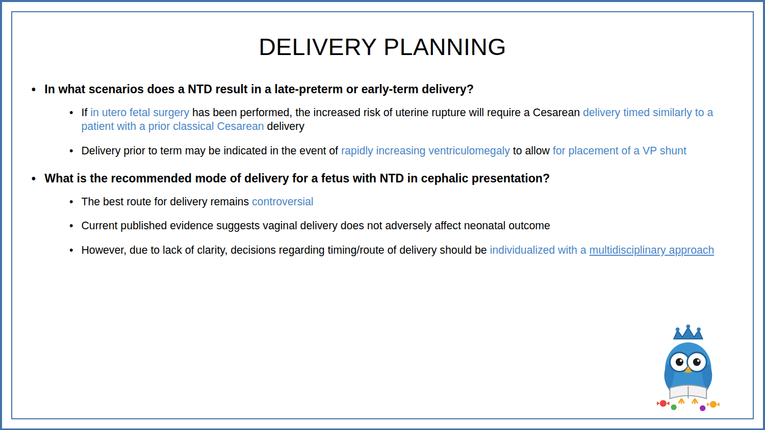DELIVERY PLANNING
In what scenarios does a NTD result in a late-preterm or early-term delivery?
If in utero fetal surgery has been performed, the increased risk of uterine rupture will require a Cesarean delivery timed similarly to a patient with a prior classical Cesarean delivery
Delivery prior to term may be indicated in the event of rapidly increasing ventriculomegaly to allow for placement of a VP shunt
What is the recommended mode of delivery for a fetus with NTD in cephalic presentation?
The best route for delivery remains controversial
Current published evidence suggests vaginal delivery does not adversely affect neonatal outcome
However, due to lack of clarity, decisions regarding timing/route of delivery should be individualized with a multidisciplinary approach